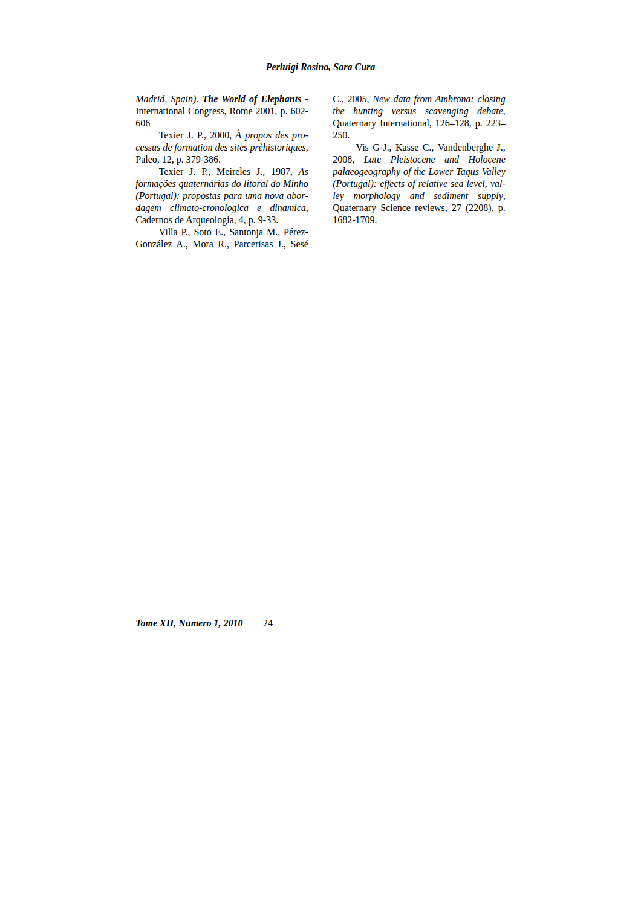Perluigi Rosina, Sara Cura
Madrid, Spain). The World of Elephants - International Congress, Rome 2001, p. 602-606
Texier J. P., 2000, À propos des processus de formation des sites prèhistoriques, Paleo, 12, p. 379-386.
Texier J. P., Meireles J., 1987, As formações quaternárias do litoral do Minho (Portugal): propostas para uma nova abordagem climato-cronologica e dinamica, Cadernos de Arqueologia, 4, p. 9-33.
Villa P., Soto E., Santonja M., Pérez-González A., Mora R., Parcerisas J., Sesé C., 2005, New data from Ambrona: closing the hunting versus scavenging debate, Quaternary International, 126–128, p. 223–250.
Vis G-J., Kasse C., Vandenberghe J., 2008, Late Pleistocene and Holocene palaeogeography of the Lower Tagus Valley (Portugal): effects of relative sea level, valley morphology and sediment supply, Quaternary Science reviews, 27 (2208), p. 1682-1709.
Tome XII, Numero 1, 2010 24